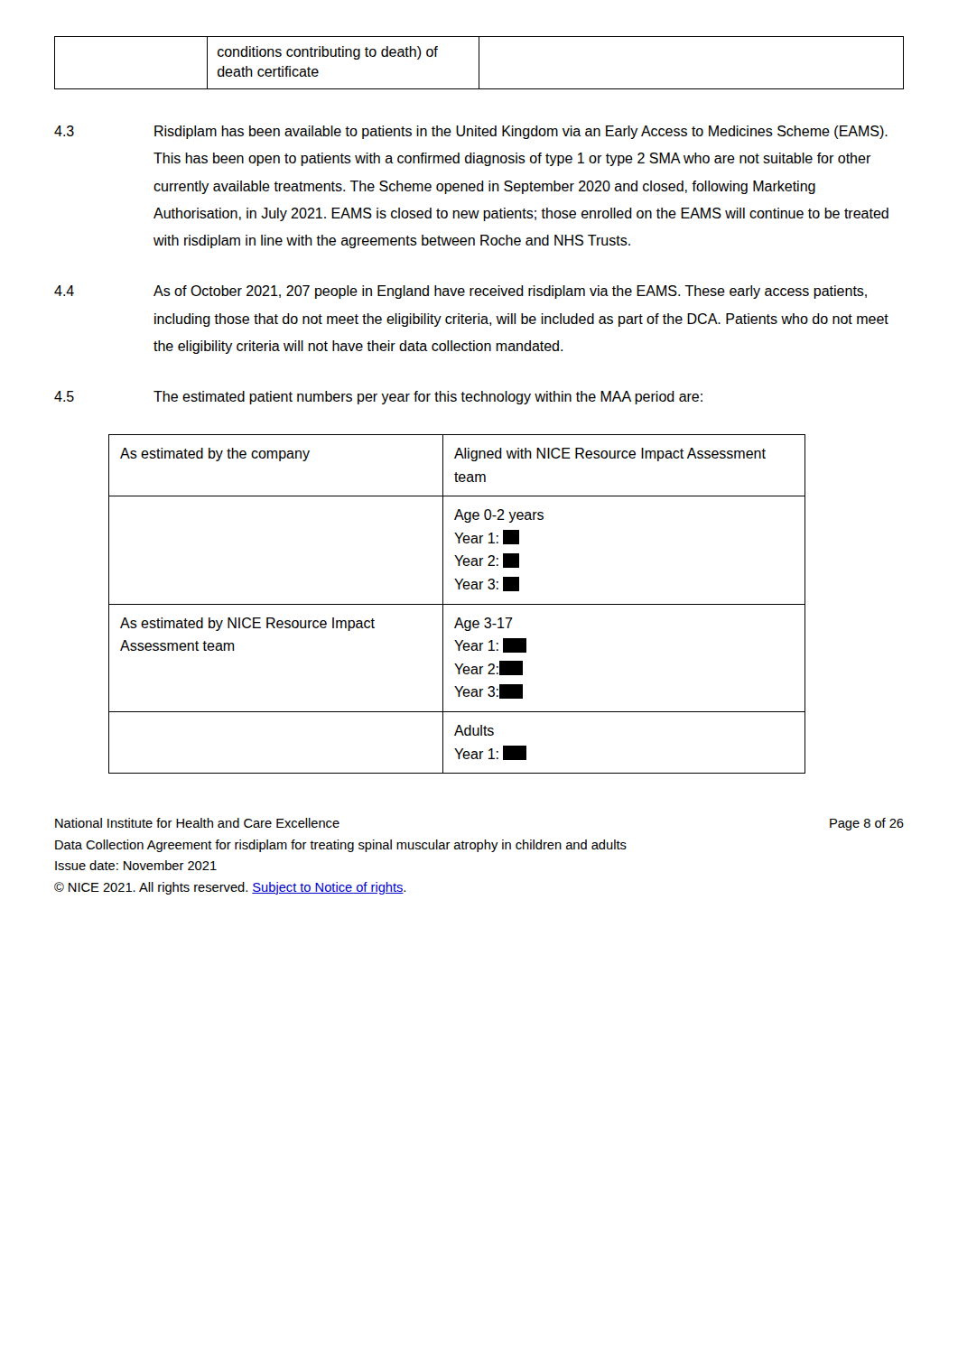| | conditions contributing to death) of death certificate | |
4.3
Risdiplam has been available to patients in the United Kingdom via an Early Access to Medicines Scheme (EAMS). This has been open to patients with a confirmed diagnosis of type 1 or type 2 SMA who are not suitable for other currently available treatments. The Scheme opened in September 2020 and closed, following Marketing Authorisation, in July 2021. EAMS is closed to new patients; those enrolled on the EAMS will continue to be treated with risdiplam in line with the agreements between Roche and NHS Trusts.
4.4
As of October 2021, 207 people in England have received risdiplam via the EAMS. These early access patients, including those that do not meet the eligibility criteria, will be included as part of the DCA. Patients who do not meet the eligibility criteria will not have their data collection mandated.
4.5
The estimated patient numbers per year for this technology within the MAA period are:
| As estimated by the company | Aligned with NICE Resource Impact Assessment team |
| | Age 0-2 years Year 1: Year 2: Year 3: |
| As estimated by NICE Resource Impact Assessment team | Age 3-17 Year 1: Year 2: Year 3: |
| | Adults Year 1: |
National Institute for Health and Care Excellence Page 8 of 26
Data Collection Agreement for risdiplam for treating spinal muscular atrophy in children and adults
Issue date: November 2021
© NICE 2021. All rights reserved. Subject to Notice of rights.